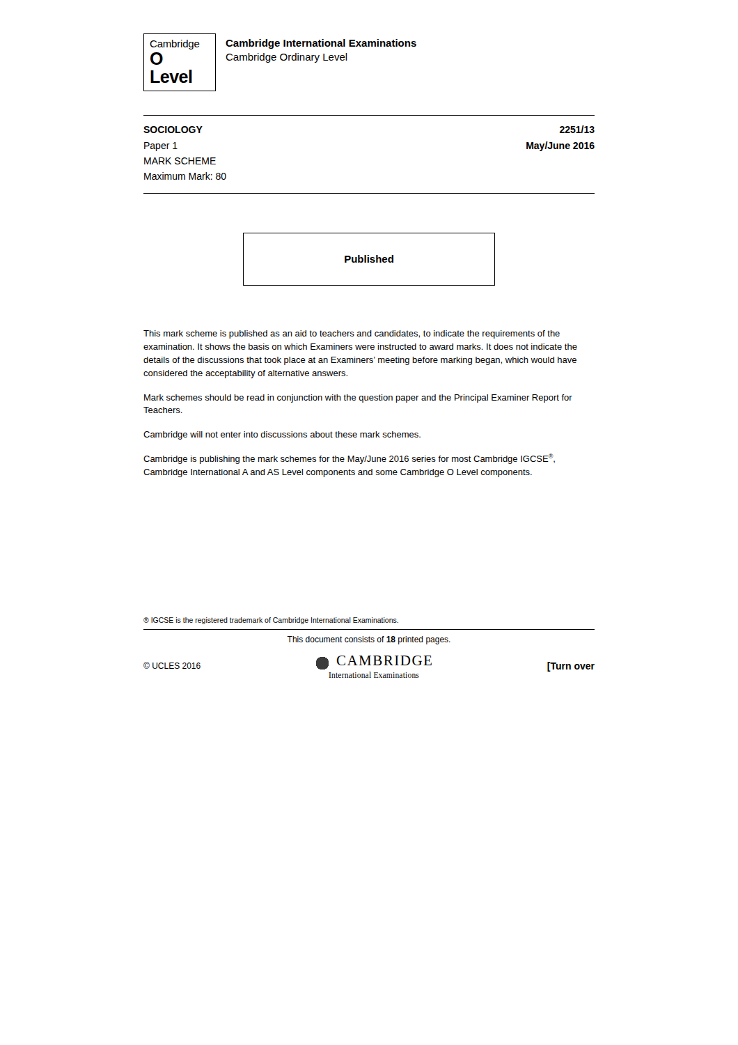Cambridge O Level
Cambridge International Examinations
Cambridge Ordinary Level
SOCIOLOGY
2251/13
Paper 1
May/June 2016
MARK SCHEME
Maximum Mark: 80
Published
This mark scheme is published as an aid to teachers and candidates, to indicate the requirements of the examination. It shows the basis on which Examiners were instructed to award marks. It does not indicate the details of the discussions that took place at an Examiners’ meeting before marking began, which would have considered the acceptability of alternative answers.
Mark schemes should be read in conjunction with the question paper and the Principal Examiner Report for Teachers.
Cambridge will not enter into discussions about these mark schemes.
Cambridge is publishing the mark schemes for the May/June 2016 series for most Cambridge IGCSE®, Cambridge International A and AS Level components and some Cambridge O Level components.
® IGCSE is the registered trademark of Cambridge International Examinations.
This document consists of 18 printed pages.
© UCLES 2016
CAMBRIDGE
International Examinations
[Turn over